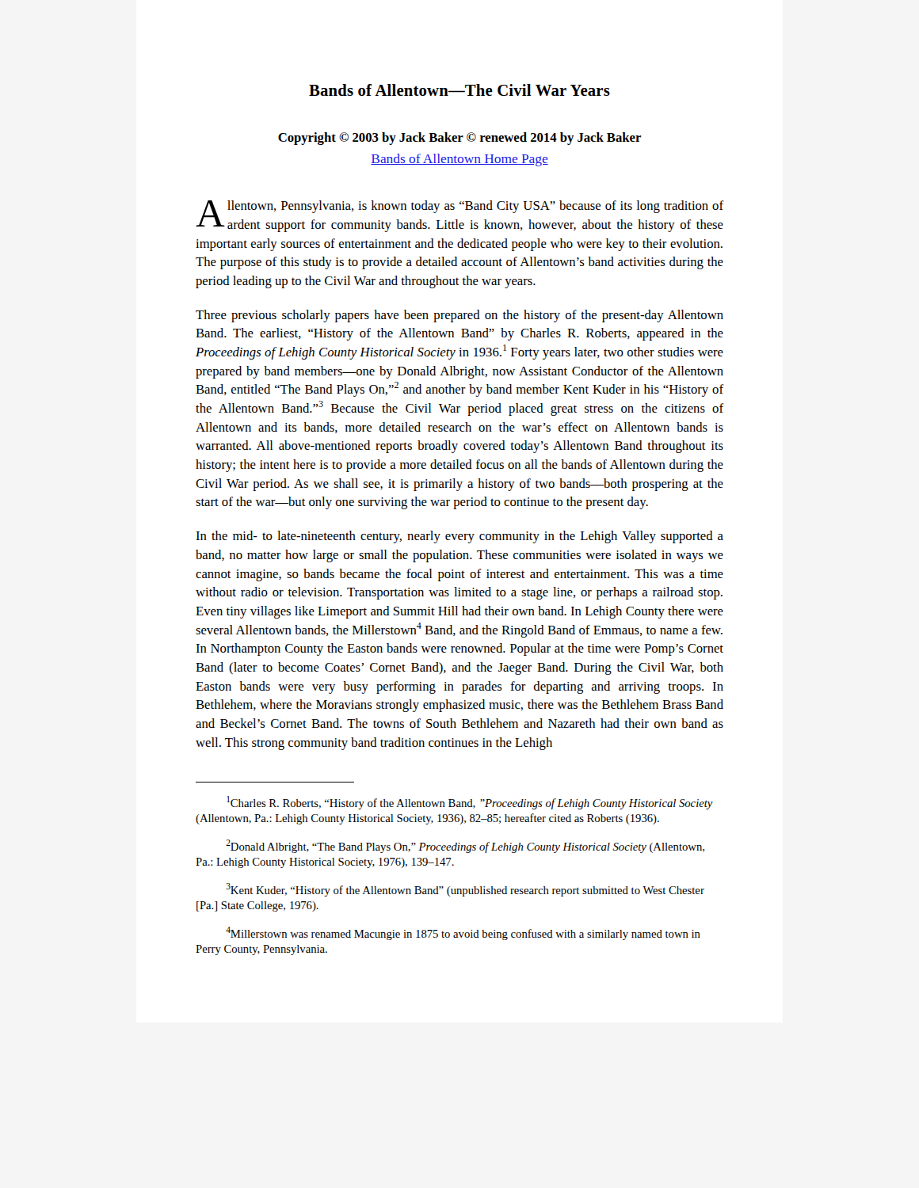Bands of Allentown—The Civil War Years
Copyright © 2003 by Jack Baker © renewed 2014 by Jack Baker
Bands of Allentown Home Page
Allentown, Pennsylvania, is known today as “Band City USA” because of its long tradition of ardent support for community bands. Little is known, however, about the history of these important early sources of entertainment and the dedicated people who were key to their evolution. The purpose of this study is to provide a detailed account of Allentown’s band activities during the period leading up to the Civil War and throughout the war years.
Three previous scholarly papers have been prepared on the history of the present-day Allentown Band. The earliest, “History of the Allentown Band” by Charles R. Roberts, appeared in the Proceedings of Lehigh County Historical Society in 1936.1 Forty years later, two other studies were prepared by band members—one by Donald Albright, now Assistant Conductor of the Allentown Band, entitled “The Band Plays On,”2 and another by band member Kent Kuder in his “History of the Allentown Band.”3 Because the Civil War period placed great stress on the citizens of Allentown and its bands, more detailed research on the war’s effect on Allentown bands is warranted. All above-mentioned reports broadly covered today’s Allentown Band throughout its history; the intent here is to provide a more detailed focus on all the bands of Allentown during the Civil War period. As we shall see, it is primarily a history of two bands—both prospering at the start of the war—but only one surviving the war period to continue to the present day.
In the mid- to late-nineteenth century, nearly every community in the Lehigh Valley supported a band, no matter how large or small the population. These communities were isolated in ways we cannot imagine, so bands became the focal point of interest and entertainment. This was a time without radio or television. Transportation was limited to a stage line, or perhaps a railroad stop. Even tiny villages like Limeport and Summit Hill had their own band. In Lehigh County there were several Allentown bands, the Millerstown4 Band, and the Ringold Band of Emmaus, to name a few. In Northampton County the Easton bands were renowned. Popular at the time were Pomp’s Cornet Band (later to become Coates’ Cornet Band), and the Jaeger Band. During the Civil War, both Easton bands were very busy performing in parades for departing and arriving troops. In Bethlehem, where the Moravians strongly emphasized music, there was the Bethlehem Brass Band and Beckel’s Cornet Band. The towns of South Bethlehem and Nazareth had their own band as well. This strong community band tradition continues in the Lehigh
1Charles R. Roberts, “History of the Allentown Band, ”Proceedings of Lehigh County Historical Society (Allentown, Pa.: Lehigh County Historical Society, 1936), 82–85; hereafter cited as Roberts (1936).
2Donald Albright, “The Band Plays On,” Proceedings of Lehigh County Historical Society (Allentown, Pa.: Lehigh County Historical Society, 1976), 139–147.
3Kent Kuder, “History of the Allentown Band” (unpublished research report submitted to West Chester [Pa.] State College, 1976).
4Millerstown was renamed Macungie in 1875 to avoid being confused with a similarly named town in Perry County, Pennsylvania.